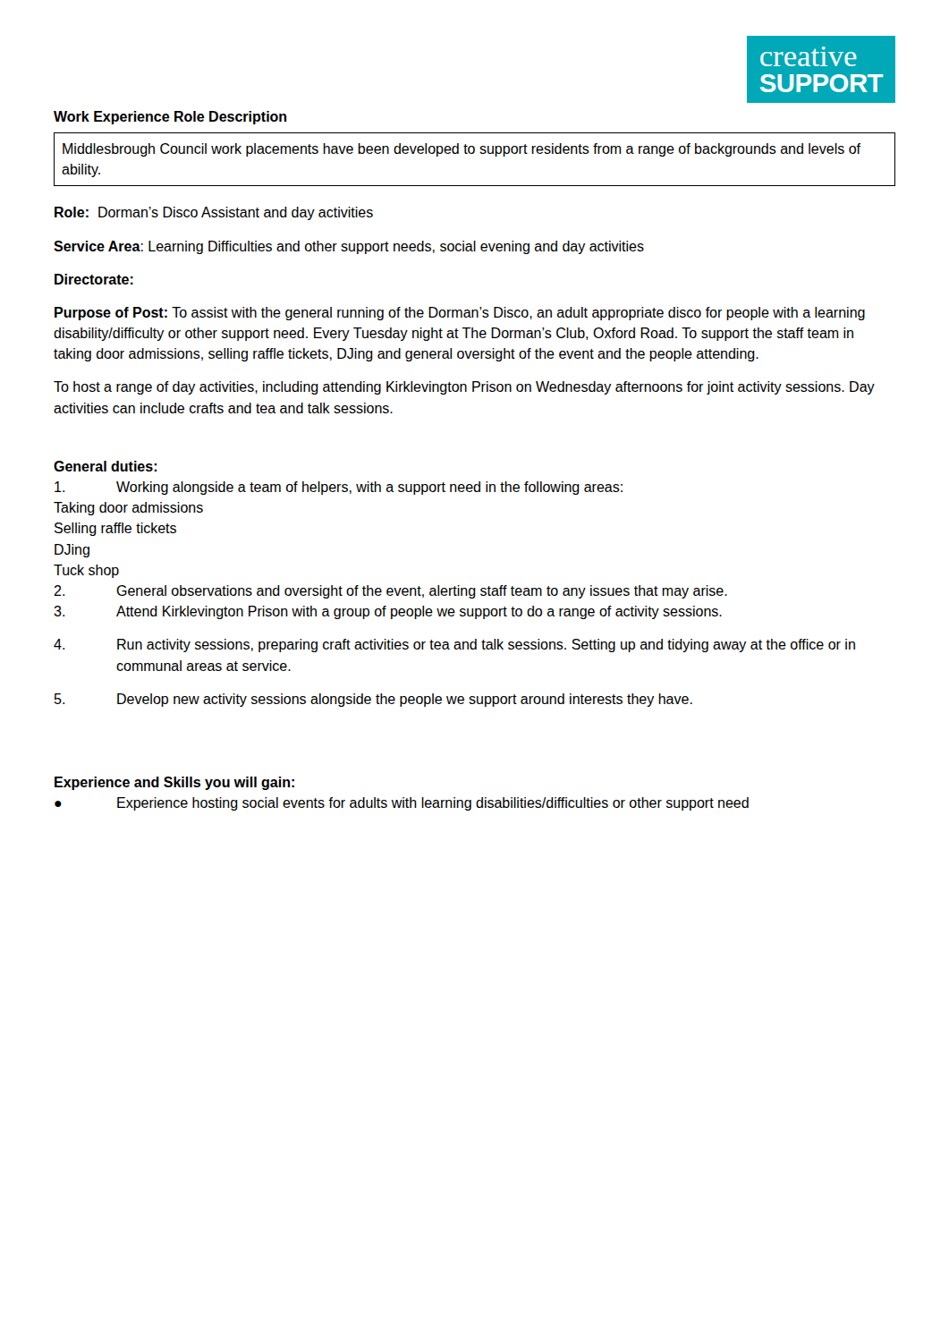creative Support
Work Experience Role Description
Middlesbrough Council work placements have been developed to support residents from a range of backgrounds and levels of ability.
Role: Dorman’s Disco Assistant and day activities
Service Area: Learning Difficulties and other support needs, social evening and day activities
Directorate:
Purpose of Post: To assist with the general running of the Dorman’s Disco, an adult appropriate disco for people with a learning disability/difficulty or other support need. Every Tuesday night at The Dorman’s Club, Oxford Road. To support the staff team in taking door admissions, selling raffle tickets, DJing and general oversight of the event and the people attending.
To host a range of day activities, including attending Kirklevington Prison on Wednesday afternoons for joint activity sessions. Day activities can include crafts and tea and talk sessions.
General duties:
1.
Working alongside a team of helpers, with a support need in the following areas:
Taking door admissions
Selling raffle tickets
DJing
Tuck shop
2.
General observations and oversight of the event, alerting staff team to any issues that may arise.
3.
Attend Kirklevington Prison with a group of people we support to do a range of activity sessions.
4.
Run activity sessions, preparing craft activities or tea and talk sessions. Setting up and tidying away at the office or in communal areas at service.
5.
Develop new activity sessions alongside the people we support around interests they have.
Experience and Skills you will gain:
●
Experience hosting social events for adults with learning disabilities/difficulties or other support need